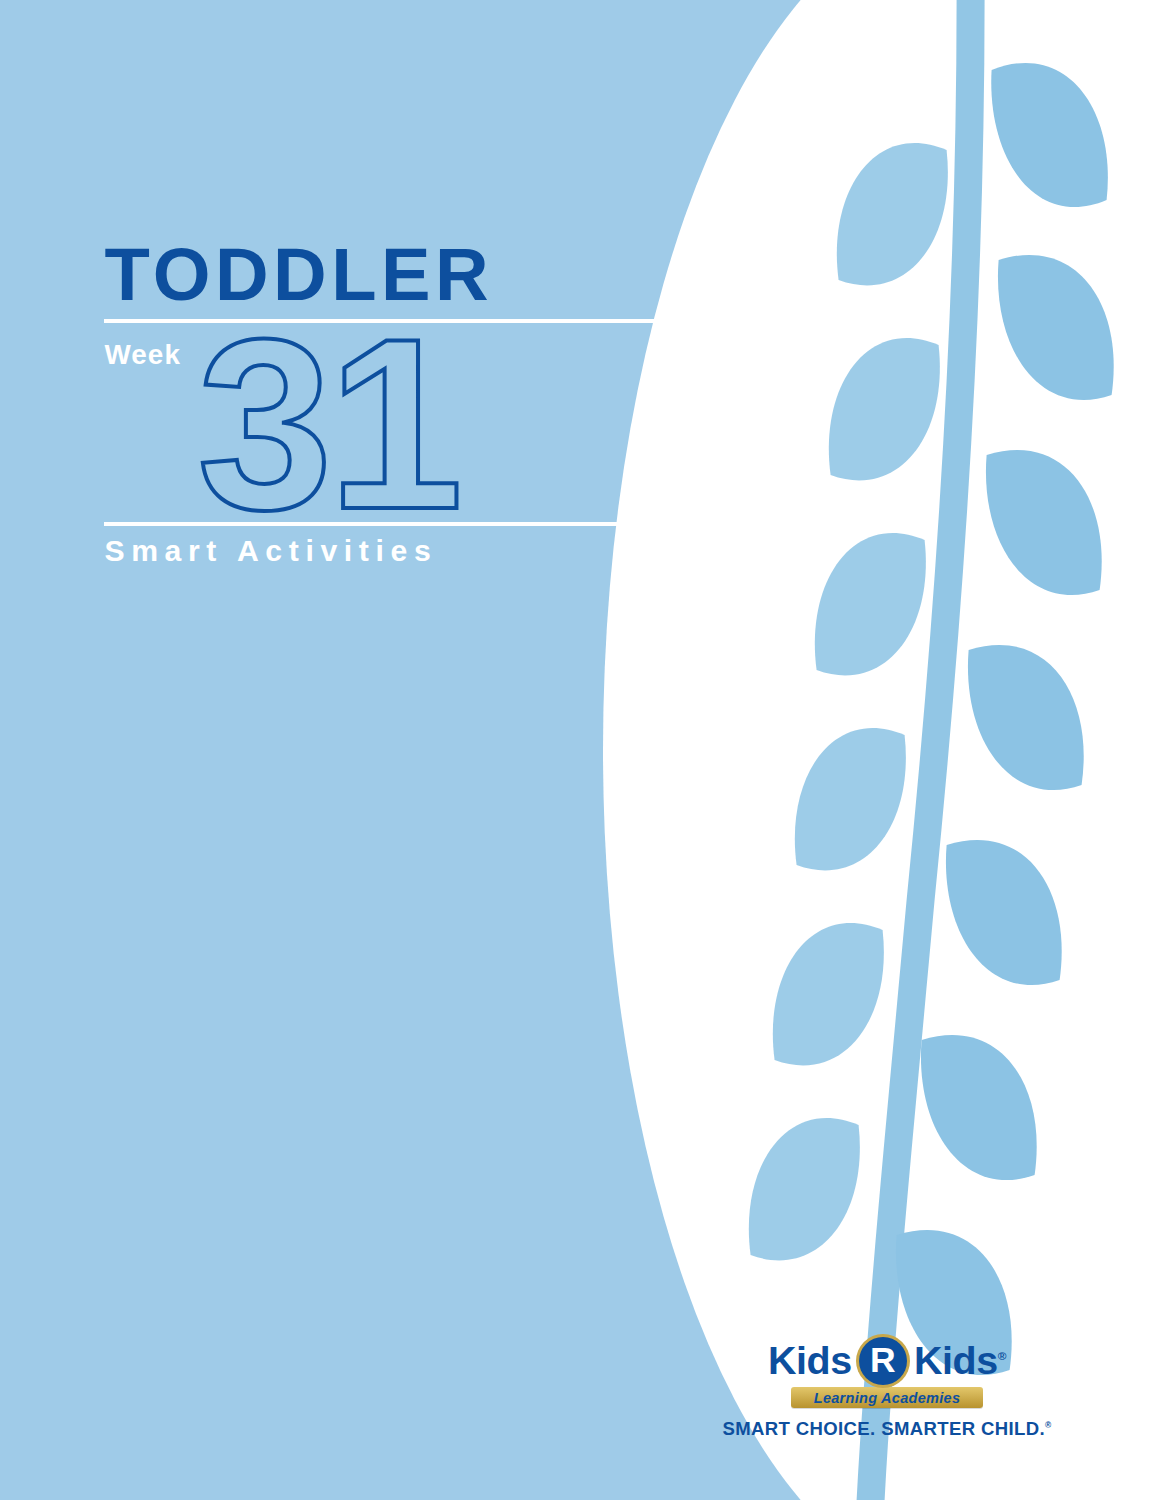Toddler
Week 31
Smart Activities
Kids R Kids®
Learning Academies
SMART CHOICE. SMARTER CHILD.®